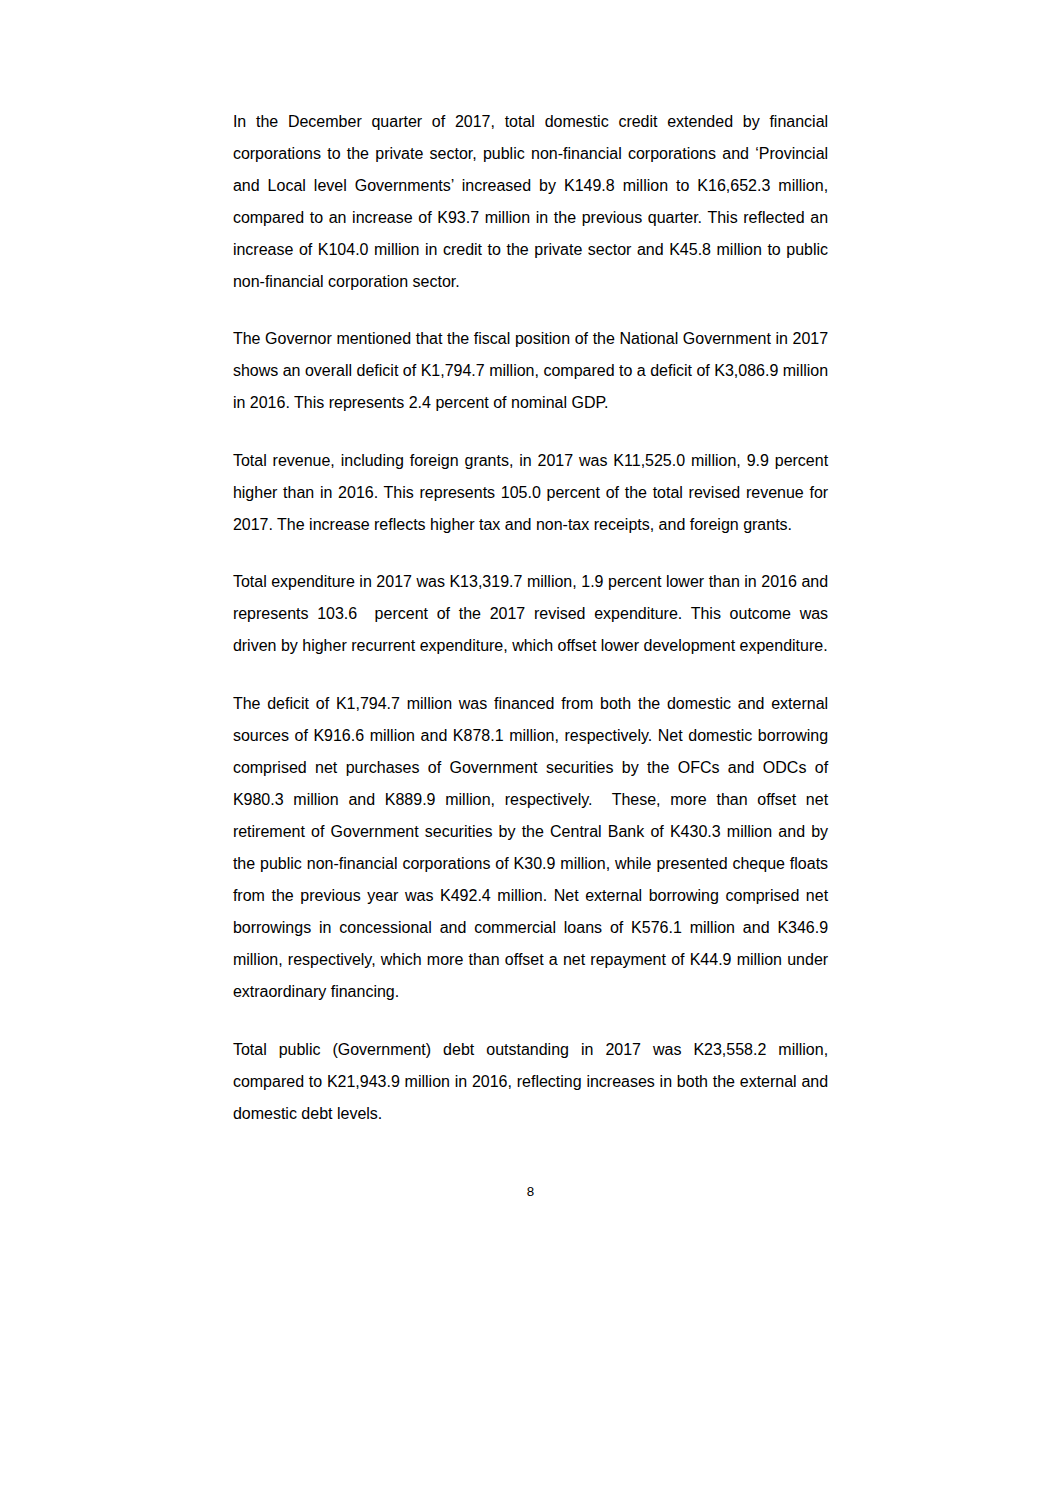In the December quarter of 2017, total domestic credit extended by financial corporations to the private sector, public non-financial corporations and ‘Provincial and Local level Governments’ increased by K149.8 million to K16,652.3 million, compared to an increase of K93.7 million in the previous quarter. This reflected an increase of K104.0 million in credit to the private sector and K45.8 million to public non-financial corporation sector.
The Governor mentioned that the fiscal position of the National Government in 2017 shows an overall deficit of K1,794.7 million, compared to a deficit of K3,086.9 million in 2016. This represents 2.4 percent of nominal GDP.
Total revenue, including foreign grants, in 2017 was K11,525.0 million, 9.9 percent higher than in 2016. This represents 105.0 percent of the total revised revenue for 2017. The increase reflects higher tax and non-tax receipts, and foreign grants.
Total expenditure in 2017 was K13,319.7 million, 1.9 percent lower than in 2016 and represents 103.6 percent of the 2017 revised expenditure. This outcome was driven by higher recurrent expenditure, which offset lower development expenditure.
The deficit of K1,794.7 million was financed from both the domestic and external sources of K916.6 million and K878.1 million, respectively. Net domestic borrowing comprised net purchases of Government securities by the OFCs and ODCs of K980.3 million and K889.9 million, respectively. These, more than offset net retirement of Government securities by the Central Bank of K430.3 million and by the public non-financial corporations of K30.9 million, while presented cheque floats from the previous year was K492.4 million. Net external borrowing comprised net borrowings in concessional and commercial loans of K576.1 million and K346.9 million, respectively, which more than offset a net repayment of K44.9 million under extraordinary financing.
Total public (Government) debt outstanding in 2017 was K23,558.2 million, compared to K21,943.9 million in 2016, reflecting increases in both the external and domestic debt levels.
8